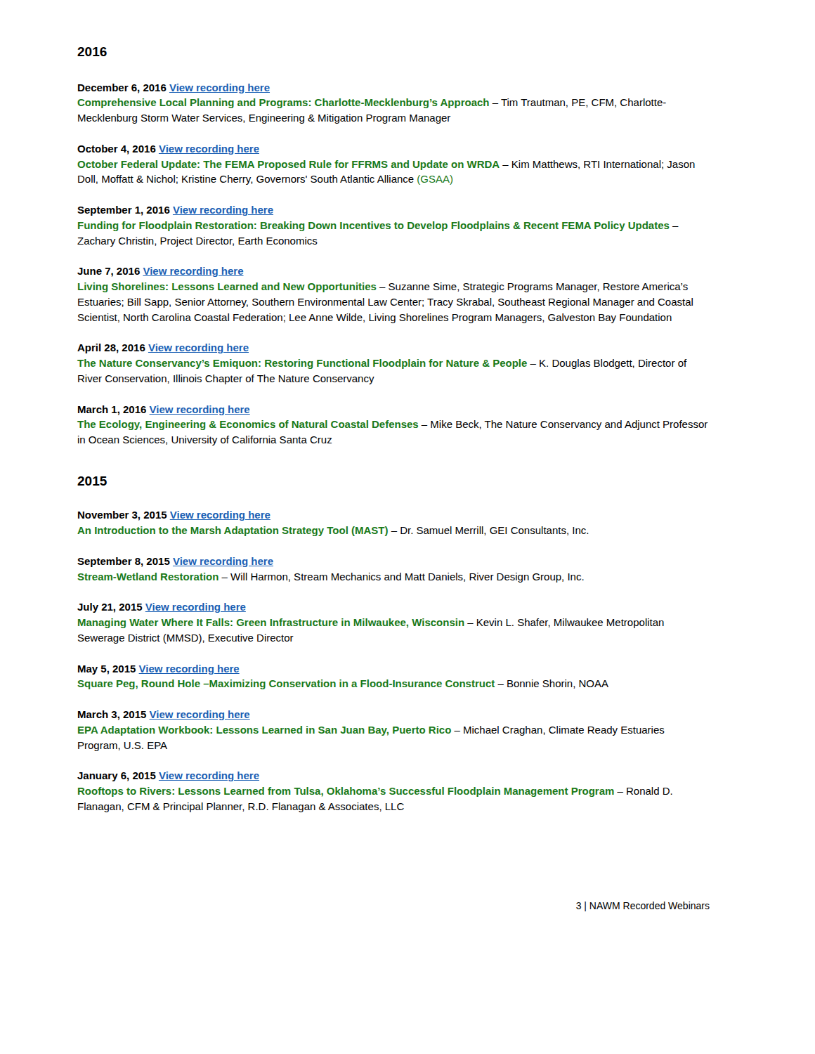2016
December 6, 2016 View recording here
Comprehensive Local Planning and Programs: Charlotte-Mecklenburg’s Approach – Tim Trautman, PE, CFM, Charlotte-Mecklenburg Storm Water Services, Engineering & Mitigation Program Manager
October 4, 2016 View recording here
October Federal Update: The FEMA Proposed Rule for FFRMS and Update on WRDA – Kim Matthews, RTI International; Jason Doll, Moffatt & Nichol; Kristine Cherry, Governors' South Atlantic Alliance (GSAA)
September 1, 2016 View recording here
Funding for Floodplain Restoration: Breaking Down Incentives to Develop Floodplains & Recent FEMA Policy Updates – Zachary Christin, Project Director, Earth Economics
June 7, 2016 View recording here
Living Shorelines: Lessons Learned and New Opportunities – Suzanne Sime, Strategic Programs Manager, Restore America’s Estuaries; Bill Sapp, Senior Attorney, Southern Environmental Law Center; Tracy Skrabal, Southeast Regional Manager and Coastal Scientist, North Carolina Coastal Federation; Lee Anne Wilde, Living Shorelines Program Managers, Galveston Bay Foundation
April 28, 2016 View recording here
The Nature Conservancy’s Emiquon: Restoring Functional Floodplain for Nature & People – K. Douglas Blodgett, Director of River Conservation, Illinois Chapter of The Nature Conservancy
March 1, 2016 View recording here
The Ecology, Engineering & Economics of Natural Coastal Defenses – Mike Beck, The Nature Conservancy and Adjunct Professor in Ocean Sciences, University of California Santa Cruz
2015
November 3, 2015 View recording here
An Introduction to the Marsh Adaptation Strategy Tool (MAST) – Dr. Samuel Merrill, GEI Consultants, Inc.
September 8, 2015 View recording here
Stream-Wetland Restoration – Will Harmon, Stream Mechanics and Matt Daniels, River Design Group, Inc.
July 21, 2015 View recording here
Managing Water Where It Falls: Green Infrastructure in Milwaukee, Wisconsin – Kevin L. Shafer, Milwaukee Metropolitan Sewerage District (MMSD), Executive Director
May 5, 2015 View recording here
Square Peg, Round Hole –Maximizing Conservation in a Flood-Insurance Construct – Bonnie Shorin, NOAA
March 3, 2015 View recording here
EPA Adaptation Workbook: Lessons Learned in San Juan Bay, Puerto Rico – Michael Craghan, Climate Ready Estuaries Program, U.S. EPA
January 6, 2015 View recording here
Rooftops to Rivers: Lessons Learned from Tulsa, Oklahoma’s Successful Floodplain Management Program – Ronald D. Flanagan, CFM & Principal Planner, R.D. Flanagan & Associates, LLC
3 | NAWM Recorded Webinars